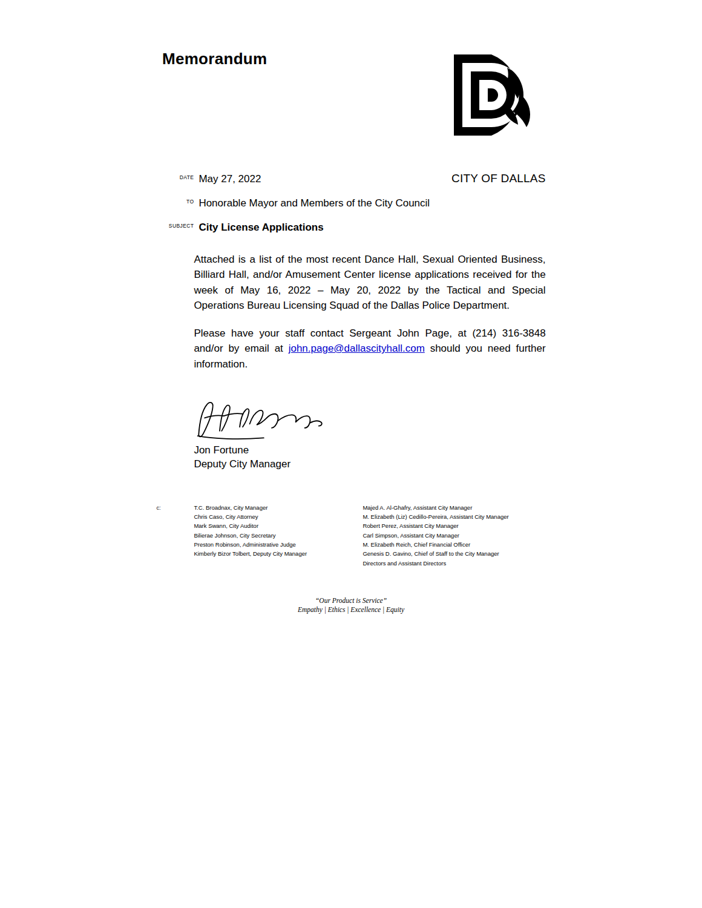Memorandum
Date
May 27, 2022 CITY OF DALLAS
To
Honorable Mayor and Members of the City Council
Subject
City License Applications
Attached is a list of the most recent Dance Hall, Sexual Oriented Business, Billiard Hall, and/or Amusement Center license applications received for the week of May 16, 2022 – May 20, 2022 by the Tactical and Special Operations Bureau Licensing Squad of the Dallas Police Department.
Please have your staff contact Sergeant John Page, at (214) 316-3848 and/or by email at john.page@dallascityhall.com should you need further information.
Jon Fortune
Deputy City Manager
c:
T.C. Broadnax, City Manager
Chris Caso, City Attorney
Mark Swann, City Auditor
Bilierae Johnson, City Secretary
Preston Robinson, Administrative Judge
Kimberly Bizor Tolbert, Deputy City Manager
Majed A. Al-Ghafry, Assistant City Manager
M. Elizabeth (Liz) Cedillo-Pereira, Assistant City Manager
Robert Perez, Assistant City Manager
Carl Simpson, Assistant City Manager
M. Elizabeth Reich, Chief Financial Officer
Genesis D. Gavino, Chief of Staff to the City Manager
Directors and Assistant Directors
“Our Product is Service”
Empathy | Ethics | Excellence | Equity